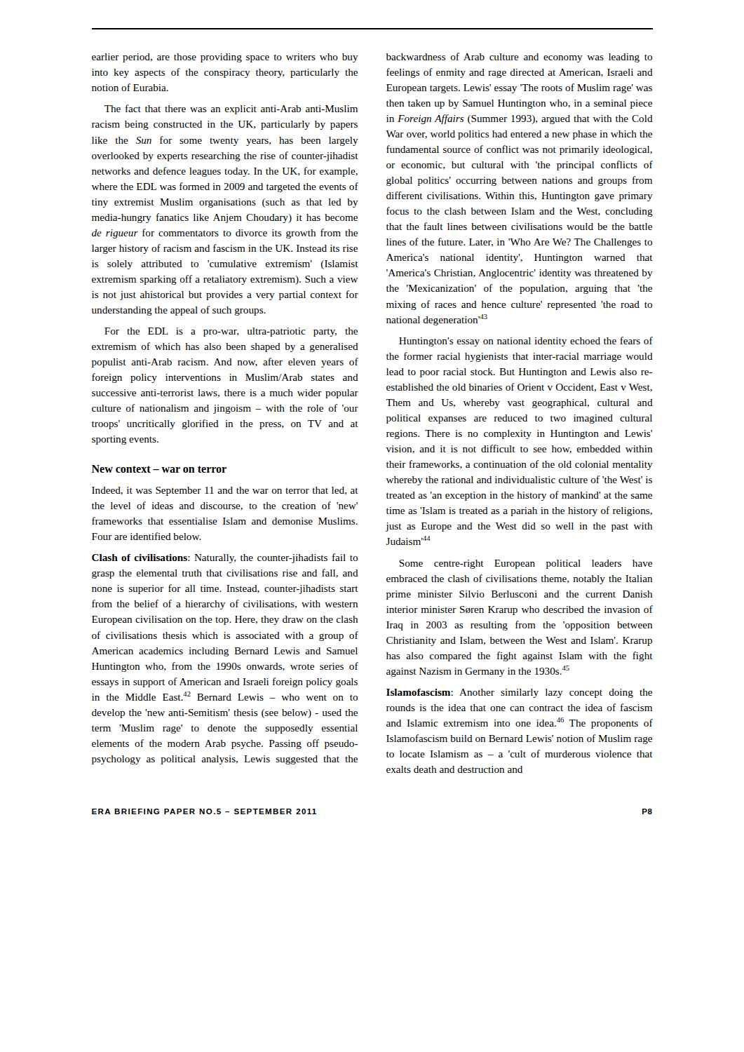earlier period, are those providing space to writers who buy into key aspects of the conspiracy theory, particularly the notion of Eurabia.
The fact that there was an explicit anti-Arab anti-Muslim racism being constructed in the UK, particularly by papers like the Sun for some twenty years, has been largely overlooked by experts researching the rise of counter-jihadist networks and defence leagues today. In the UK, for example, where the EDL was formed in 2009 and targeted the events of tiny extremist Muslim organisations (such as that led by media-hungry fanatics like Anjem Choudary) it has become de rigueur for commentators to divorce its growth from the larger history of racism and fascism in the UK. Instead its rise is solely attributed to 'cumulative extremism' (Islamist extremism sparking off a retaliatory extremism). Such a view is not just ahistorical but provides a very partial context for understanding the appeal of such groups.
For the EDL is a pro-war, ultra-patriotic party, the extremism of which has also been shaped by a generalised populist anti-Arab racism. And now, after eleven years of foreign policy interventions in Muslim/Arab states and successive anti-terrorist laws, there is a much wider popular culture of nationalism and jingoism – with the role of 'our troops' uncritically glorified in the press, on TV and at sporting events.
New context – war on terror
Indeed, it was September 11 and the war on terror that led, at the level of ideas and discourse, to the creation of 'new' frameworks that essentialise Islam and demonise Muslims. Four are identified below.
Clash of civilisations: Naturally, the counter-jihadists fail to grasp the elemental truth that civilisations rise and fall, and none is superior for all time. Instead, counter-jihadists start from the belief of a hierarchy of civilisations, with western European civilisation on the top. Here, they draw on the clash of civilisations thesis which is associated with a group of American academics including Bernard Lewis and Samuel Huntington who, from the 1990s onwards, wrote series of essays in support of American and Israeli foreign policy goals in the Middle East.42 Bernard Lewis – who went on to develop the 'new anti-Semitism' thesis (see below) - used the term 'Muslim rage' to denote the supposedly essential elements of the modern Arab psyche. Passing off pseudo-psychology as political analysis, Lewis suggested that the backwardness of Arab culture and economy was leading to feelings of enmity and rage directed at American, Israeli and European targets. Lewis' essay 'The roots of Muslim rage' was then taken up by Samuel Huntington who, in a seminal piece in Foreign Affairs (Summer 1993), argued that with the Cold War over, world politics had entered a new phase in which the fundamental source of conflict was not primarily ideological, or economic, but cultural with 'the principal conflicts of global politics' occurring between nations and groups from different civilisations. Within this, Huntington gave primary focus to the clash between Islam and the West, concluding that the fault lines between civilisations would be the battle lines of the future. Later, in 'Who Are We? The Challenges to America's national identity', Huntington warned that 'America's Christian, Anglocentric' identity was threatened by the 'Mexicanization' of the population, arguing that 'the mixing of races and hence culture' represented 'the road to national degeneration'43
Huntington's essay on national identity echoed the fears of the former racial hygienists that inter-racial marriage would lead to poor racial stock. But Huntington and Lewis also re-established the old binaries of Orient v Occident, East v West, Them and Us, whereby vast geographical, cultural and political expanses are reduced to two imagined cultural regions. There is no complexity in Huntington and Lewis' vision, and it is not difficult to see how, embedded within their frameworks, a continuation of the old colonial mentality whereby the rational and individualistic culture of 'the West' is treated as 'an exception in the history of mankind' at the same time as 'Islam is treated as a pariah in the history of religions, just as Europe and the West did so well in the past with Judaism'44
Some centre-right European political leaders have embraced the clash of civilisations theme, notably the Italian prime minister Silvio Berlusconi and the current Danish interior minister Søren Krarup who described the invasion of Iraq in 2003 as resulting from the 'opposition between Christianity and Islam, between the West and Islam'. Krarup has also compared the fight against Islam with the fight against Nazism in Germany in the 1930s.45
Islamofascism: Another similarly lazy concept doing the rounds is the idea that one can contract the idea of fascism and Islamic extremism into one idea.46 The proponents of Islamofascism build on Bernard Lewis' notion of Muslim rage to locate Islamism as – a 'cult of murderous violence that exalts death and destruction and
ERA Briefing Paper No.5 – September 2011 P8